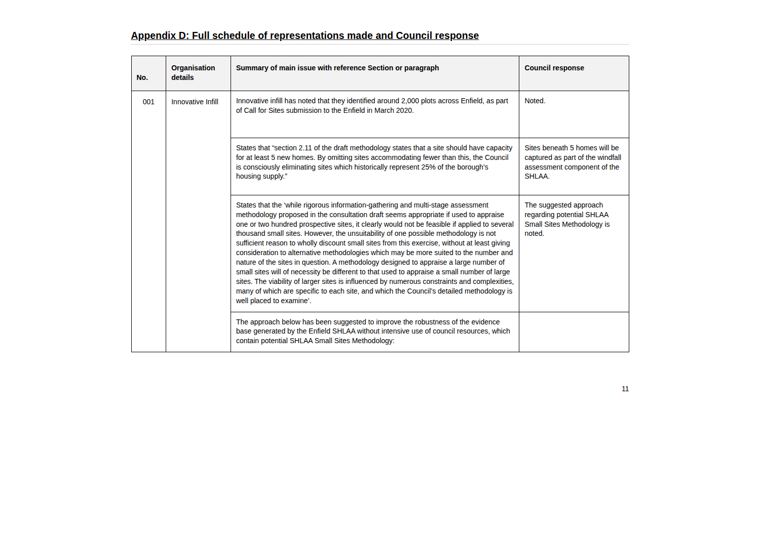Appendix D: Full schedule of representations made and Council response
| No. | Organisation details | Summary of main issue with reference Section or paragraph | Council response |
| --- | --- | --- | --- |
| 001 | Innovative Infill | Innovative infill has noted that they identified around 2,000 plots across Enfield, as part of Call for Sites submission to the Enfield in March 2020. | Noted. |
| States that “section 2.11 of the draft methodology states that a site should have capacity for at least 5 new homes. By omitting sites accommodating fewer than this, the Council is consciously eliminating sites which historically represent 25% of the borough’s housing supply.” | Sites beneath 5 homes will be captured as part of the windfall assessment component of the SHLAA. |
| States that the ‘while rigorous information-gathering and multi-stage assessment methodology proposed in the consultation draft seems appropriate if used to appraise one or two hundred prospective sites, it clearly would not be feasible if applied to several thousand small sites. However, the unsuitability of one possible methodology is not sufficient reason to wholly discount small sites from this exercise, without at least giving consideration to alternative methodologies which may be more suited to the number and nature of the sites in question. A methodology designed to appraise a large number of small sites will of necessity be different to that used to appraise a small number of large sites. The viability of larger sites is influenced by numerous constraints and complexities, many of which are specific to each site, and which the Council’s detailed methodology is well placed to examine’. | The suggested approach regarding potential SHLAA Small Sites Methodology is noted. |
| The approach below has been suggested to improve the robustness of the evidence base generated by the Enfield SHLAA without intensive use of council resources, which contain potential SHLAA Small Sites Methodology: | |
11